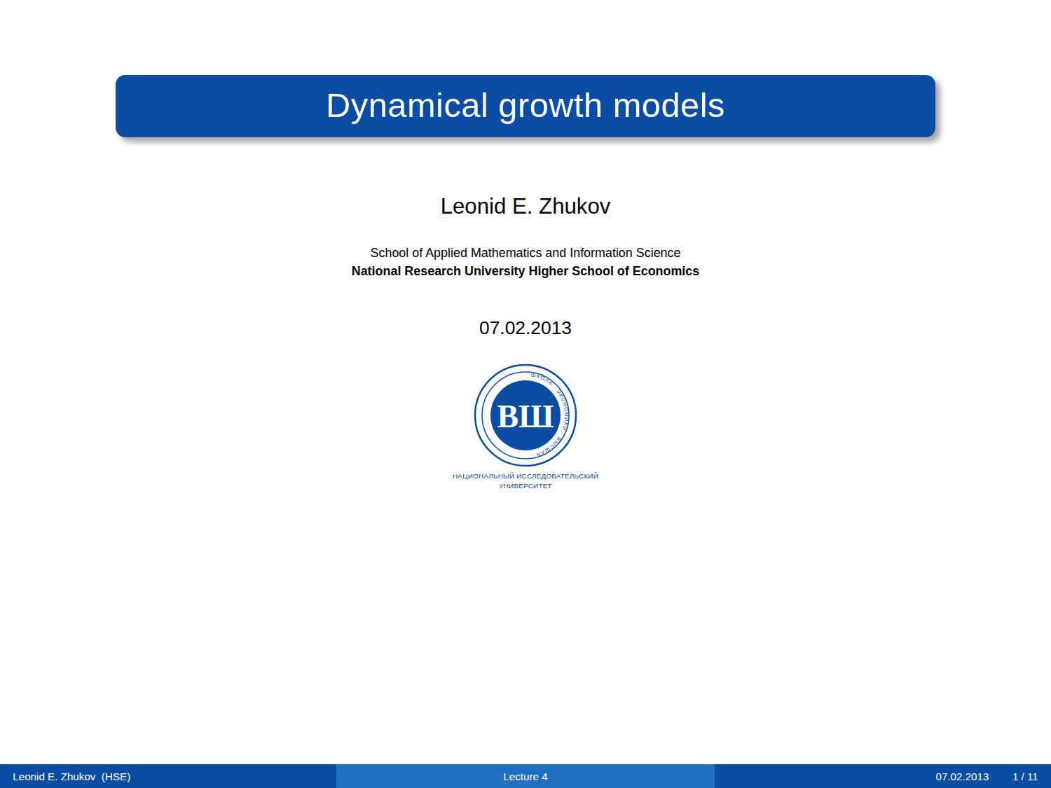Dynamical growth models
Leonid E. Zhukov
School of Applied Mathematics and Information Science
National Research University Higher School of Economics
07.02.2013
ВШ ШКОЛА · ЭКОНОМИКИ · ВЫСШАЯ ·
Национальный исследовательский
университет
Leonid E. Zhukov (HSE)
Lecture 4
07.02.20131 / 11